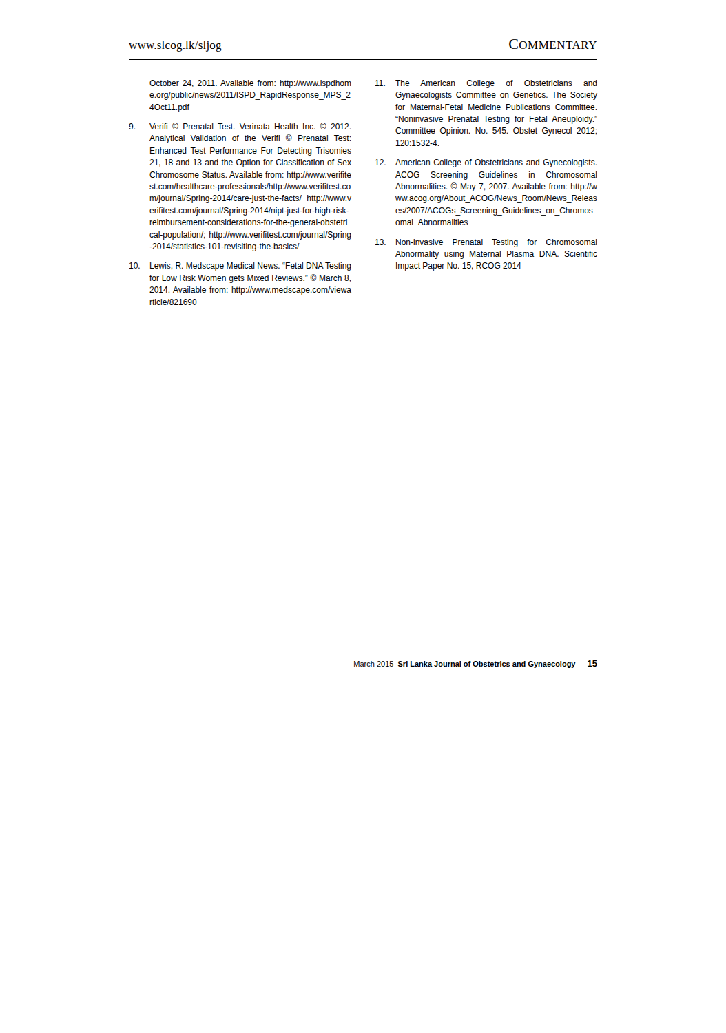www.slcog.lk/sljog
COMMENTARY
October 24, 2011. Available from: http://www.ispdhome.org/public/news/2011/ISPD_RapidResponse_MPS_24Oct11.pdf
9. Verifi © Prenatal Test. Verinata Health Inc. © 2012. Analytical Validation of the Verifi © Prenatal Test: Enhanced Test Performance For Detecting Trisomies 21, 18 and 13 and the Option for Classification of Sex Chromosome Status. Available from: http://www.verifitest.com/healthcare-professionals/http://www.verifitest.com/journal/Spring-2014/care-just-the-facts/ http://www.verifitest.com/journal/Spring-2014/nipt-just-for-high-risk-reimbursement-considerations-for-the-general-obstetrical-population/; http://www.verifitest.com/journal/Spring-2014/statistics-101-revisiting-the-basics/
10. Lewis, R. Medscape Medical News. “Fetal DNA Testing for Low Risk Women gets Mixed Reviews.” © March 8, 2014. Available from: http://www.medscape.com/viewarticle/821690
11. The American College of Obstetricians and Gynaecologists Committee on Genetics. The Society for Maternal-Fetal Medicine Publications Committee. “Noninvasive Prenatal Testing for Fetal Aneuploidy.” Committee Opinion. No. 545. Obstet Gynecol 2012; 120:1532-4.
12. American College of Obstetricians and Gynecologists. ACOG Screening Guidelines in Chromosomal Abnormalities. © May 7, 2007. Available from: http://www.acog.org/About_ACOG/News_Room/News_Releases/2007/ACOGs_Screening_Guidelines_on_Chromosomal_Abnormalities
13. Non-invasive Prenatal Testing for Chromosomal Abnormality using Maternal Plasma DNA. Scientific Impact Paper No. 15, RCOG 2014
March 2015 Sri Lanka Journal of Obstetrics and Gynaecology 15